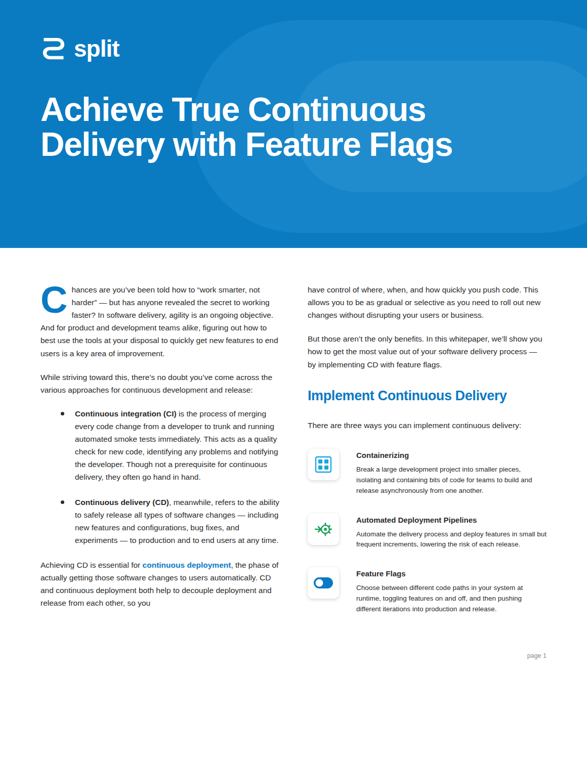split
Achieve True Continuous
Delivery with Feature Flags
Chances are you’ve been told how to “work smarter, not harder” — but has anyone revealed the secret to working faster? In software delivery, agility is an ongoing objective. And for product and development teams alike, figuring out how to best use the tools at your disposal to quickly get new features to end users is a key area of improvement.
While striving toward this, there’s no doubt you’ve come across the various approaches for continuous development and release:
Continuous integration (CI) is the process of merging every code change from a developer to trunk and running automated smoke tests immediately. This acts as a quality check for new code, identifying any problems and notifying the developer. Though not a prerequisite for continuous delivery, they often go hand in hand.
Continuous delivery (CD), meanwhile, refers to the ability to safely release all types of software changes — including new features and configurations, bug fixes, and experiments — to production and to end users at any time.
Achieving CD is essential for continuous deployment, the phase of actually getting those software changes to users automatically. CD and continuous deployment both help to decouple deployment and release from each other, so you
have control of where, when, and how quickly you push code. This allows you to be as gradual or selective as you need to roll out new changes without disrupting your users or business.
But those aren’t the only benefits. In this whitepaper, we’ll show you how to get the most value out of your software delivery process — by implementing CD with feature flags.
Implement Continuous Delivery
There are three ways you can implement continuous delivery:
Containerizing
Break a large development project into smaller pieces, isolating and containing bits of code for teams to build and release asynchronously from one another.
Automated Deployment Pipelines
Automate the delivery process and deploy features in small but frequent increments, lowering the risk of each release.
Feature Flags
Choose between different code paths in your system at runtime, toggling features on and off, and then pushing different iterations into production and release.
page 1